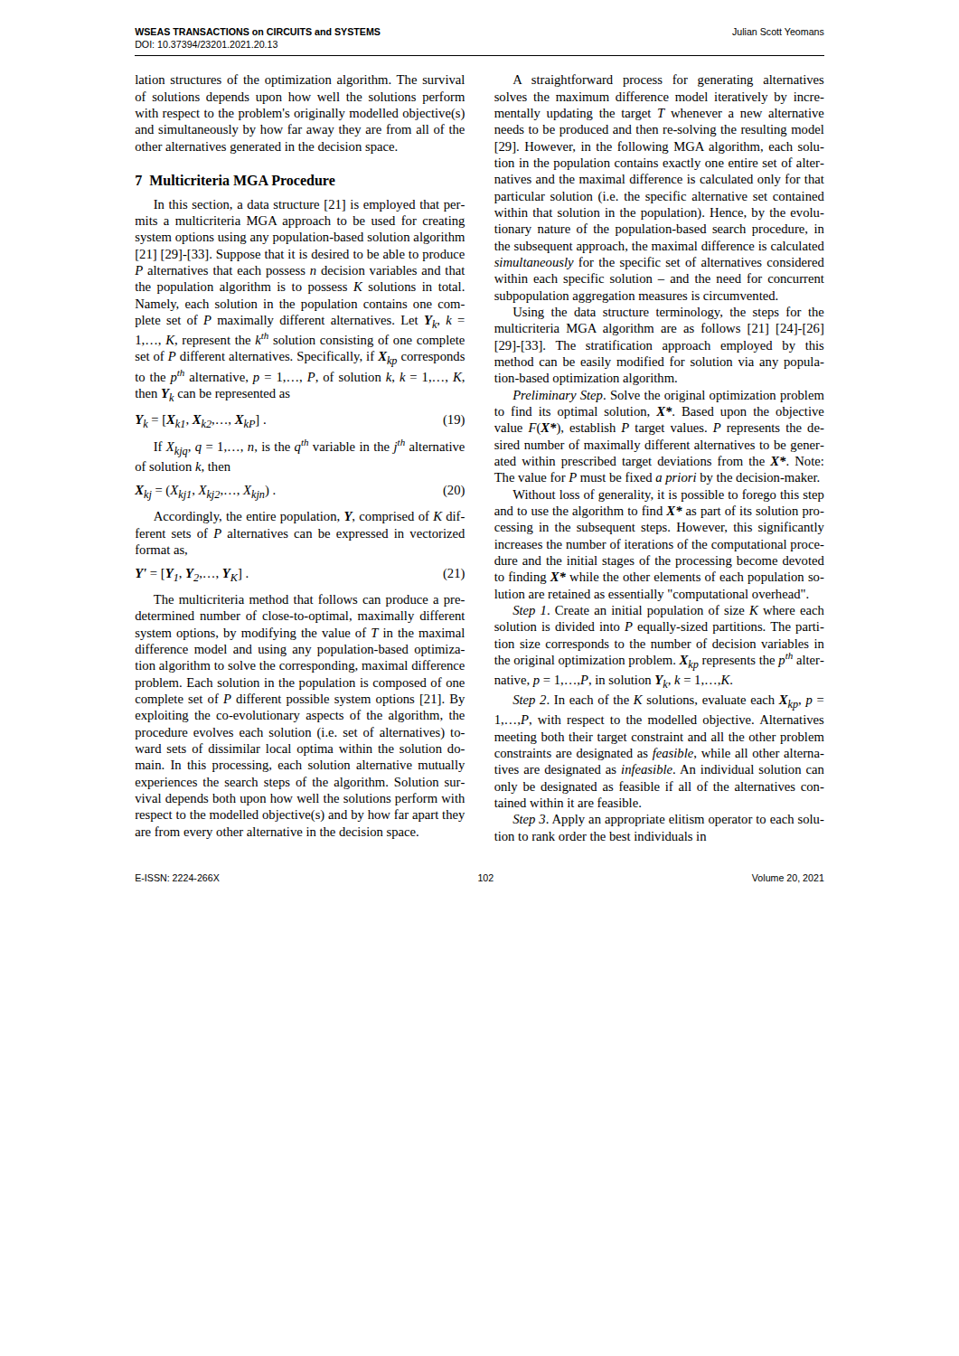WSEAS TRANSACTIONS on CIRCUITS and SYSTEMS
DOI: 10.37394/23201.2021.20.13
Julian Scott Yeomans
lation structures of the optimization algorithm. The survival of solutions depends upon how well the solutions perform with respect to the problem's originally modelled objective(s) and simultaneously by how far away they are from all of the other alternatives generated in the decision space.
7 Multicriteria MGA Procedure
In this section, a data structure [21] is employed that permits a multicriteria MGA approach to be used for creating system options using any population-based solution algorithm [21] [29]-[33]. Suppose that it is desired to be able to produce P alternatives that each possess n decision variables and that the population algorithm is to possess K solutions in total. Namely, each solution in the population contains one complete set of P maximally different alternatives. Let Yk, k = 1,…, K, represent the kth solution consisting of one complete set of P different alternatives. Specifically, if Xkp corresponds to the pth alternative, p = 1,…, P, of solution k, k = 1,…, K, then Yk can be represented as
Yk = [Xk1, Xk2,…, XkP] .(19)
If Xkjq, q = 1,…, n, is the qth variable in the jth alternative of solution k, then
Xkj = (Xkj1, Xkj2,…, Xkjn) .(20)
Accordingly, the entire population, Y, comprised of K different sets of P alternatives can be expressed in vectorized format as,
Y' = [Y1, Y2,…, YK] .(21)
The multicriteria method that follows can produce a pre-determined number of close-to-optimal, maximally different system options, by modifying the value of T in the maximal difference model and using any population-based optimization algorithm to solve the corresponding, maximal difference problem. Each solution in the population is composed of one complete set of P different possible system options [21]. By exploiting the co-evolutionary aspects of the algorithm, the procedure evolves each solution (i.e. set of alternatives) toward sets of dissimilar local optima within the solution domain. In this processing, each solution alternative mutually experiences the search steps of the algorithm. Solution survival depends both upon how well the solutions perform with respect to the modelled objective(s) and by how far apart they are from every other alternative in the decision space.
A straightforward process for generating alternatives solves the maximum difference model iteratively by incrementally updating the target T whenever a new alternative needs to be produced and then re-solving the resulting model [29]. However, in the following MGA algorithm, each solution in the population contains exactly one entire set of alternatives and the maximal difference is calculated only for that particular solution (i.e. the specific alternative set contained within that solution in the population). Hence, by the evolutionary nature of the population-based search procedure, in the subsequent approach, the maximal difference is calculated simultaneously for the specific set of alternatives considered within each specific solution – and the need for concurrent subpopulation aggregation measures is circumvented.
Using the data structure terminology, the steps for the multicriteria MGA algorithm are as follows [21] [24]-[26][29]-[33]. The stratification approach employed by this method can be easily modified for solution via any population-based optimization algorithm.
Preliminary Step. Solve the original optimization problem to find its optimal solution, X*. Based upon the objective value F(X*), establish P target values. P represents the desired number of maximally different alternatives to be generated within prescribed target deviations from the X*. Note: The value for P must be fixed a priori by the decision-maker.
Without loss of generality, it is possible to forego this step and to use the algorithm to find X* as part of its solution processing in the subsequent steps. However, this significantly increases the number of iterations of the computational procedure and the initial stages of the processing become devoted to finding X* while the other elements of each population solution are retained as essentially "computational overhead".
Step 1. Create an initial population of size K where each solution is divided into P equally-sized partitions. The partition size corresponds to the number of decision variables in the original optimization problem. Xkp represents the pth alternative, p = 1,…,P, in solution Yk, k = 1,…,K.
Step 2. In each of the K solutions, evaluate each Xkp, p = 1,…,P, with respect to the modelled objective. Alternatives meeting both their target constraint and all the other problem constraints are designated as feasible, while all other alternatives are designated as infeasible. An individual solution can only be designated as feasible if all of the alternatives contained within it are feasible.
Step 3. Apply an appropriate elitism operator to each solution to rank order the best individuals in
E-ISSN: 2224-266X
102
Volume 20, 2021